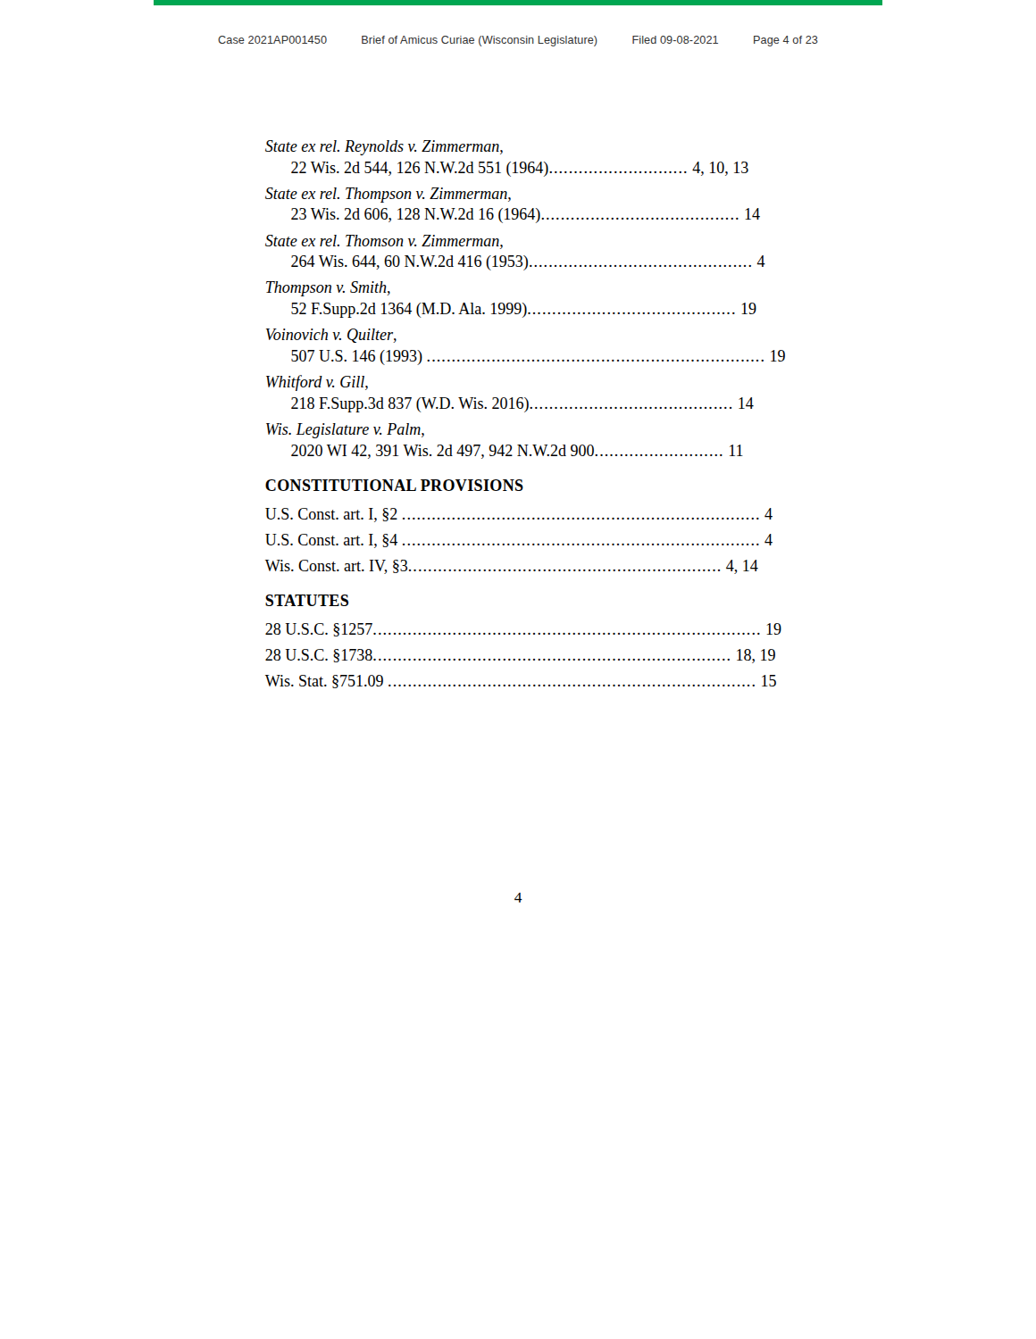Case 2021AP001450 Brief of Amicus Curiae (Wisconsin Legislature) Filed 09-08-2021 Page 4 of 23
State ex rel. Reynolds v. Zimmerman, 22 Wis. 2d 544, 126 N.W.2d 551 (1964)............................ 4, 10, 13
State ex rel. Thompson v. Zimmerman, 23 Wis. 2d 606, 128 N.W.2d 16 (1964)........................................ 14
State ex rel. Thomson v. Zimmerman, 264 Wis. 644, 60 N.W.2d 416 (1953)............................................. 4
Thompson v. Smith, 52 F.Supp.2d 1364 (M.D. Ala. 1999).......................................... 19
Voinovich v. Quilter, 507 U.S. 146 (1993) .................................................................... 19
Whitford v. Gill, 218 F.Supp.3d 837 (W.D. Wis. 2016)......................................... 14
Wis. Legislature v. Palm, 2020 WI 42, 391 Wis. 2d 497, 942 N.W.2d 900.......................... 11
CONSTITUTIONAL PROVISIONS
U.S. Const. art. I, §2 ........................................................................ 4
U.S. Const. art. I, §4 ........................................................................ 4
Wis. Const. art. IV, §3............................................................... 4, 14
STATUTES
28 U.S.C. §1257.............................................................................. 19
28 U.S.C. §1738........................................................................ 18, 19
Wis. Stat. §751.09 .......................................................................... 15
4